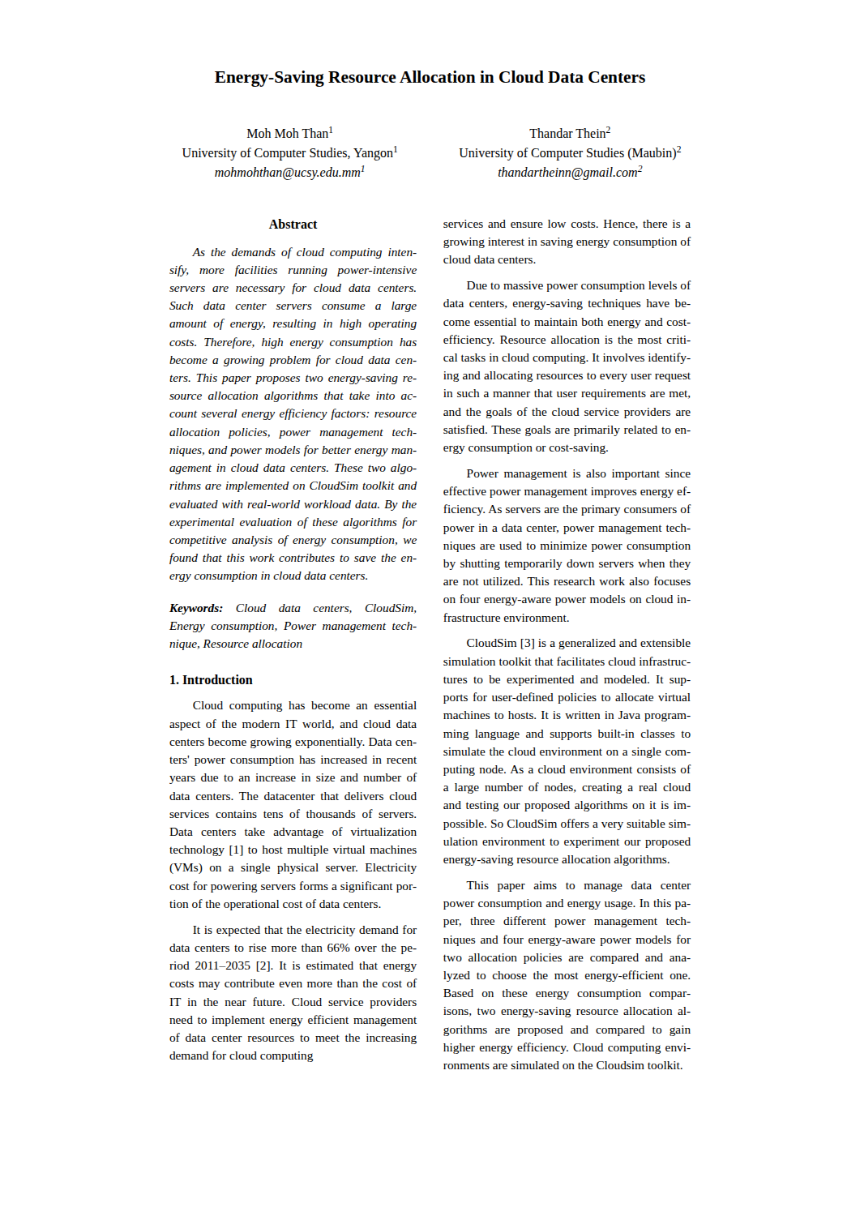Energy-Saving Resource Allocation in Cloud Data Centers
Moh Moh Than1
University of Computer Studies, Yangon1
mohmohthan@ucsy.edu.mm1
Thandar Thein2
University of Computer Studies (Maubin)2
thandartheinn@gmail.com2
Abstract
As the demands of cloud computing intensify, more facilities running power-intensive servers are necessary for cloud data centers. Such data center servers consume a large amount of energy, resulting in high operating costs. Therefore, high energy consumption has become a growing problem for cloud data centers. This paper proposes two energy-saving resource allocation algorithms that take into account several energy efficiency factors: resource allocation policies, power management techniques, and power models for better energy management in cloud data centers. These two algorithms are implemented on CloudSim toolkit and evaluated with real-world workload data. By the experimental evaluation of these algorithms for competitive analysis of energy consumption, we found that this work contributes to save the energy consumption in cloud data centers.
Keywords: Cloud data centers, CloudSim, Energy consumption, Power management technique, Resource allocation
1. Introduction
Cloud computing has become an essential aspect of the modern IT world, and cloud data centers become growing exponentially. Data centers' power consumption has increased in recent years due to an increase in size and number of data centers. The datacenter that delivers cloud services contains tens of thousands of servers. Data centers take advantage of virtualization technology [1] to host multiple virtual machines (VMs) on a single physical server. Electricity cost for powering servers forms a significant portion of the operational cost of data centers.
It is expected that the electricity demand for data centers to rise more than 66% over the period 2011–2035 [2]. It is estimated that energy costs may contribute even more than the cost of IT in the near future. Cloud service providers need to implement energy efficient management of data center resources to meet the increasing demand for cloud computing
services and ensure low costs. Hence, there is a growing interest in saving energy consumption of cloud data centers.
Due to massive power consumption levels of data centers, energy-saving techniques have become essential to maintain both energy and cost-efficiency. Resource allocation is the most critical tasks in cloud computing. It involves identifying and allocating resources to every user request in such a manner that user requirements are met, and the goals of the cloud service providers are satisfied. These goals are primarily related to energy consumption or cost-saving.
Power management is also important since effective power management improves energy efficiency. As servers are the primary consumers of power in a data center, power management techniques are used to minimize power consumption by shutting temporarily down servers when they are not utilized. This research work also focuses on four energy-aware power models on cloud infrastructure environment.
CloudSim [3] is a generalized and extensible simulation toolkit that facilitates cloud infrastructures to be experimented and modeled. It supports for user-defined policies to allocate virtual machines to hosts. It is written in Java programming language and supports built-in classes to simulate the cloud environment on a single computing node. As a cloud environment consists of a large number of nodes, creating a real cloud and testing our proposed algorithms on it is impossible. So CloudSim offers a very suitable simulation environment to experiment our proposed energy-saving resource allocation algorithms.
This paper aims to manage data center power consumption and energy usage. In this paper, three different power management techniques and four energy-aware power models for two allocation policies are compared and analyzed to choose the most energy-efficient one. Based on these energy consumption comparisons, two energy-saving resource allocation algorithms are proposed and compared to gain higher energy efficiency. Cloud computing environments are simulated on the Cloudsim toolkit.